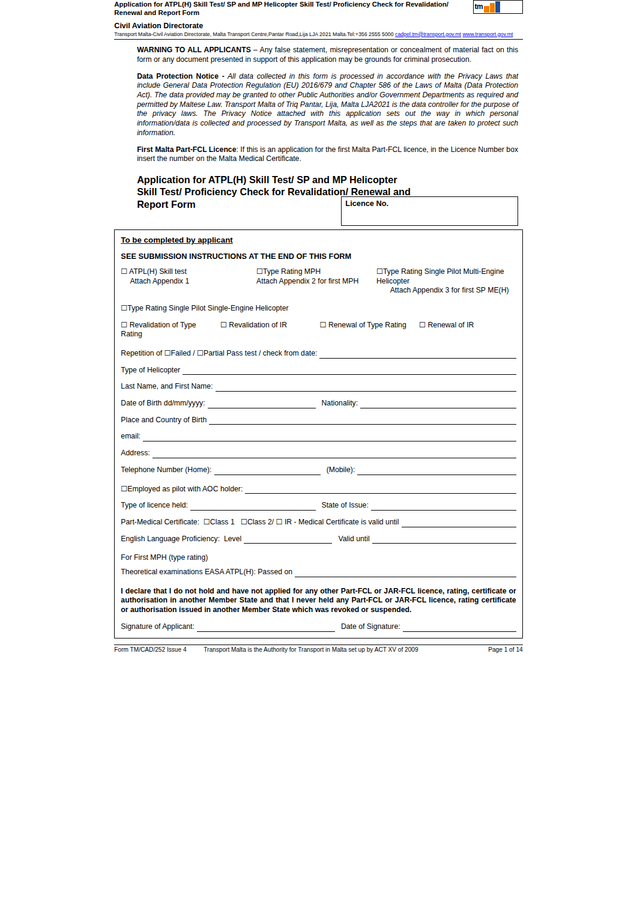Application for ATPL(H) Skill Test/ SP and MP Helicopter Skill Test/ Proficiency Check for Revalidation/ Renewal and Report Form
tm
Civil Aviation Directorate
Transport Malta-Civil Aviation Directorate, Malta Transport Centre,Pantar Road,Lija LJA 2021 Malta.Tel:+356 2555 5000 cadpel.tm@transport.gov.mt www.transport.gov.mt
WARNING TO ALL APPLICANTS – Any false statement, misrepresentation or concealment of material fact on this form or any document presented in support of this application may be grounds for criminal prosecution.
Data Protection Notice - All data collected in this form is processed in accordance with the Privacy Laws that include General Data Protection Regulation (EU) 2016/679 and Chapter 586 of the Laws of Malta (Data Protection Act). The data provided may be granted to other Public Authorities and/or Government Departments as required and permitted by Maltese Law. Transport Malta of Triq Pantar, Lija, Malta LJA2021 is the data controller for the purpose of the privacy laws. The Privacy Notice attached with this application sets out the way in which personal information/data is collected and processed by Transport Malta, as well as the steps that are taken to protect such information.
First Malta Part-FCL Licence: If this is an application for the first Malta Part-FCL licence, in the Licence Number box insert the number on the Malta Medical Certificate.
Application for ATPL(H) Skill Test/ SP and MP Helicopter
Skill Test/ Proficiency Check for Revalidation/ Renewal and
Report Form
Licence No.
To be completed by applicant
SEE SUBMISSION INSTRUCTIONS AT THE END OF THIS FORM
☐ ATPL(H) Skill test
Attach Appendix 1
☐Type Rating MPH
Attach Appendix 2 for first MPH
☐Type Rating Single Pilot Multi-Engine Helicopter
Attach Appendix 3 for first SP ME(H)
☐Type Rating Single Pilot Single-Engine Helicopter
☐ Revalidation of Type Rating
☐ Revalidation of IR
☐ Renewal of Type Rating
☐ Renewal of IR
Repetition of ☐Failed / ☐Partial Pass test / check from date:
Type of Helicopter
Last Name, and First Name:
Date of Birth dd/mm/yyyy:
Nationality:
Place and Country of Birth
email:
Address:
Telephone Number (Home):
(Mobile):
☐Employed as pilot with AOC holder:
Type of licence held:
State of Issue:
Part-Medical Certificate: ☐Class 1 ☐Class 2/ ☐ IR - Medical Certificate is valid until
English Language Proficiency: Level
Valid until
For First MPH (type rating)
Theoretical examinations EASA ATPL(H): Passed on
I declare that I do not hold and have not applied for any other Part-FCL or JAR-FCL licence, rating, certificate or authorisation in another Member State and that I never held any Part-FCL or JAR-FCL licence, rating certificate or authorisation issued in another Member State which was revoked or suspended.
Signature of Applicant:
Date of Signature:
Form TM/CAD/252 Issue 4
Transport Malta is the Authority for Transport in Malta set up by ACT XV of 2009
Page 1 of 14